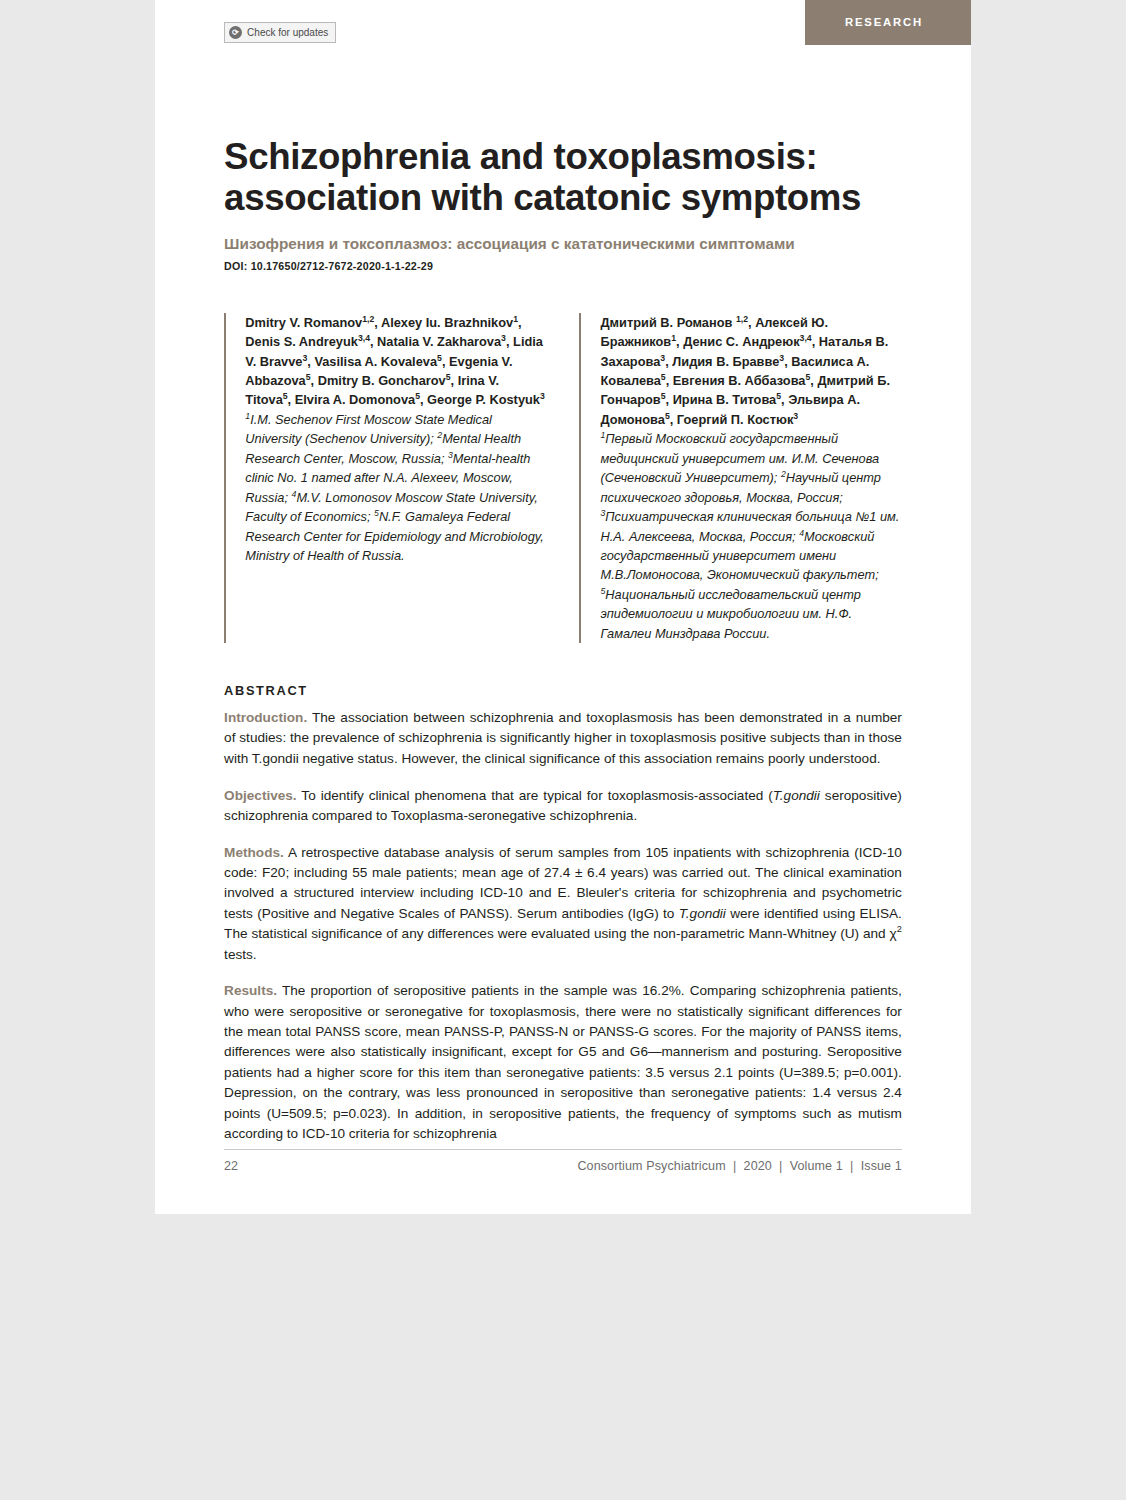Research
⟳Check for updates
Schizophrenia and toxoplasmosis:
association with catatonic symptoms
Шизофрения и токсоплазмоз: ассоциация с кататоническими симптомами
DOI: 10.17650/2712-7672-2020-1-1-22-29
Dmitry V. Romanov1,2, Alexey Iu. Brazhnikov1, Denis S. Andreyuk3,4, Natalia V. Zakharova3, Lidia V. Bravve3, Vasilisa A. Kovaleva5, Evgenia V. Abbazova5, Dmitry B. Goncharov5, Irina V. Titova5, Elvira A. Domonova5, George P. Kostyuk3
1I.M. Sechenov First Moscow State Medical University (Sechenov University); 2Mental Health Research Center, Moscow, Russia; 3Mental-health clinic No. 1 named after N.A. Alexeev, Moscow, Russia; 4M.V. Lomonosov Moscow State University, Faculty of Economics; 5N.F. Gamaleya Federal Research Center for Epidemiology and Microbiology, Ministry of Health of Russia.
Дмитрий В. Романов 1,2, Алексей Ю. Бражников1, Денис С. Андреюк3,4, Наталья В. Захарова3, Лидия В. Бравве3, Василиса А. Ковалева5, Евгения В. Аббазова5, Дмитрий Б. Гончаров5, Ирина В. Титова5, Эльвира А. Домонова5, Гоергий П. Костюк3
1Первый Московский государственный медицинский университет им. И.М. Сеченова (Сеченовский Университет); 2Научный центр психического здоровья, Москва, Россия; 3Психиатрическая клиническая больница №1 им. Н.А. Алексеева, Москва, Россия; 4Московский государственный университет имени М.В.Ломоносова, Экономический факультет; 5Национальный исследовательский центр эпидемиологии и микробиологии им. Н.Ф. Гамалеи Минздрава России.
Abstract
Introduction. The association between schizophrenia and toxoplasmosis has been demonstrated in a number of studies: the prevalence of schizophrenia is significantly higher in toxoplasmosis positive subjects than in those with T.gondii negative status. However, the clinical significance of this association remains poorly understood.
Objectives. To identify clinical phenomena that are typical for toxoplasmosis-associated (T.gondii seropositive) schizophrenia compared to Toxoplasma-seronegative schizophrenia.
Methods. A retrospective database analysis of serum samples from 105 inpatients with schizophrenia (ICD-10 code: F20; including 55 male patients; mean age of 27.4 ± 6.4 years) was carried out. The clinical examination involved a structured interview including ICD-10 and E. Bleuler's criteria for schizophrenia and psychometric tests (Positive and Negative Scales of PANSS). Serum antibodies (IgG) to T.gondii were identified using ELISA. The statistical significance of any differences were evaluated using the non-parametric Mann-Whitney (U) and χ2 tests.
Results. The proportion of seropositive patients in the sample was 16.2%. Comparing schizophrenia patients, who were seropositive or seronegative for toxoplasmosis, there were no statistically significant differences for the mean total PANSS score, mean PANSS-P, PANSS-N or PANSS-G scores. For the majority of PANSS items, differences were also statistically insignificant, except for G5 and G6—mannerism and posturing. Seropositive patients had a higher score for this item than seronegative patients: 3.5 versus 2.1 points (U=389.5; p=0.001). Depression, on the contrary, was less pronounced in seropositive than seronegative patients: 1.4 versus 2.4 points (U=509.5; p=0.023). In addition, in seropositive patients, the frequency of symptoms such as mutism according to ICD-10 criteria for schizophrenia
22 Consortium Psychiatricum | 2020 | Volume 1 | Issue 1